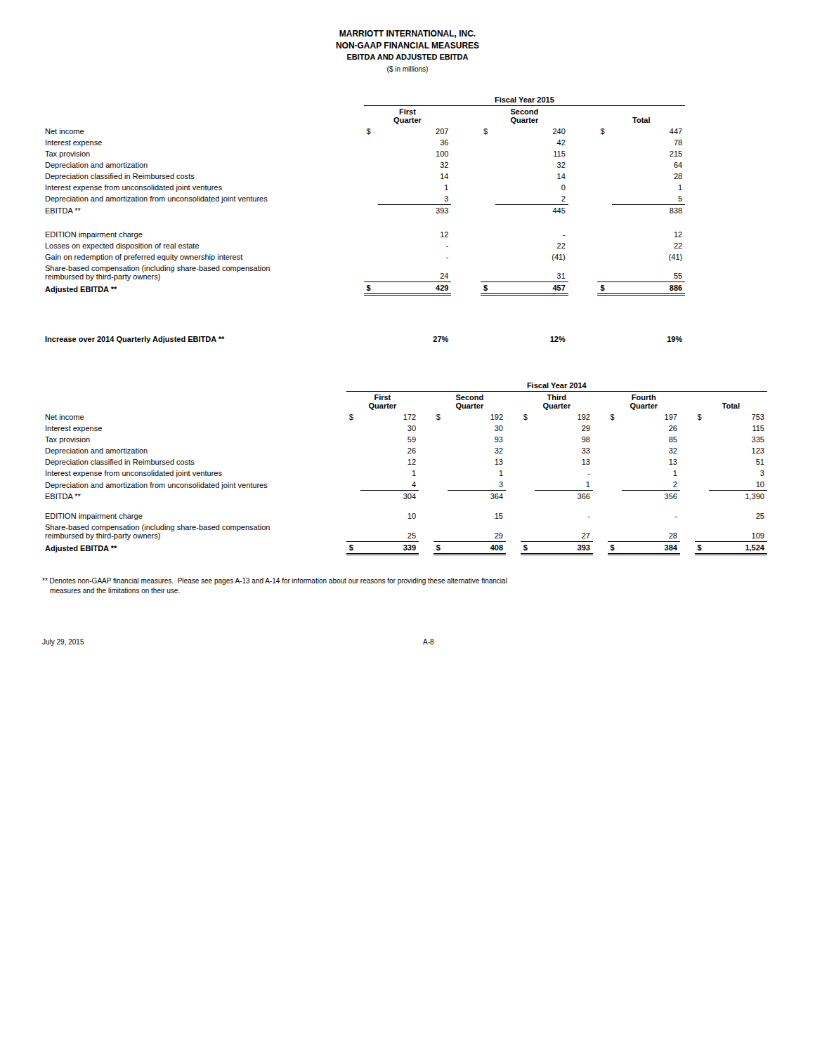MARRIOTT INTERNATIONAL, INC.
NON-GAAP FINANCIAL MEASURES
EBITDA AND ADJUSTED EBITDA
($ in millions)
| | Fiscal Year 2015 | |
| | First Quarter | | Second Quarter | | Total | |
| Net income | $ | 207 | | $ | 240 | | $ | 447 | |
| Interest expense | | 36 | | | 42 | | | 78 | |
| Tax provision | | 100 | | | 115 | | | 215 | |
| Depreciation and amortization | | 32 | | | 32 | | | 64 | |
| Depreciation classified in Reimbursed costs | | 14 | | | 14 | | | 28 | |
| Interest expense from unconsolidated joint ventures | | 1 | | | 0 | | | 1 | |
| Depreciation and amortization from unconsolidated joint ventures | | 3 | | | 2 | | | 5 | |
| EBITDA ** | | 393 | | | 445 | | | 838 | |
| EDITION impairment charge | | 12 | | | - | | | 12 | |
| Losses on expected disposition of real estate | | - | | | 22 | | | 22 | |
| Gain on redemption of preferred equity ownership interest | | - | | | (41) | | | (41) | |
| Share-based compensation (including share-based compensation reimbursed by third-party owners) | | 24 | | | 31 | | | 55 | |
| Adjusted EBITDA ** | $ | 429 | | $ | 457 | | $ | 886 | |
| Increase over 2014 Quarterly Adjusted EBITDA ** | | 27% | | | 12% | | | 19% | |
| | Fiscal Year 2014 | |
| | First Quarter | | Second Quarter | | Third Quarter | | Fourth Quarter | | Total |
| Net income | $ | 172 | | $ | 192 | | $ | 192 | | $ | 197 | | $ | 753 |
| Interest expense | | 30 | | | 30 | | | 29 | | | 26 | | | 115 |
| Tax provision | | 59 | | | 93 | | | 98 | | | 85 | | | 335 |
| Depreciation and amortization | | 26 | | | 32 | | | 33 | | | 32 | | | 123 |
| Depreciation classified in Reimbursed costs | | 12 | | | 13 | | | 13 | | | 13 | | | 51 |
| Interest expense from unconsolidated joint ventures | | 1 | | | 1 | | | - | | | 1 | | | 3 |
| Depreciation and amortization from unconsolidated joint ventures | | 4 | | | 3 | | | 1 | | | 2 | | | 10 |
| EBITDA ** | | 304 | | | 364 | | | 366 | | | 356 | | | 1,390 |
| EDITION impairment charge | | 10 | | | 15 | | | - | | | - | | | 25 |
| Share-based compensation (including share-based compensation reimbursed by third-party owners) | | 25 | | | 29 | | | 27 | | | 28 | | | 109 |
| Adjusted EBITDA ** | $ | 339 | | $ | 408 | | $ | 393 | | $ | 384 | | $ | 1,524 |
** Denotes non-GAAP financial measures. Please see pages A-13 and A-14 for information about our reasons for providing these alternative financial
measures and the limitations on their use.
July 29, 2015
A-8